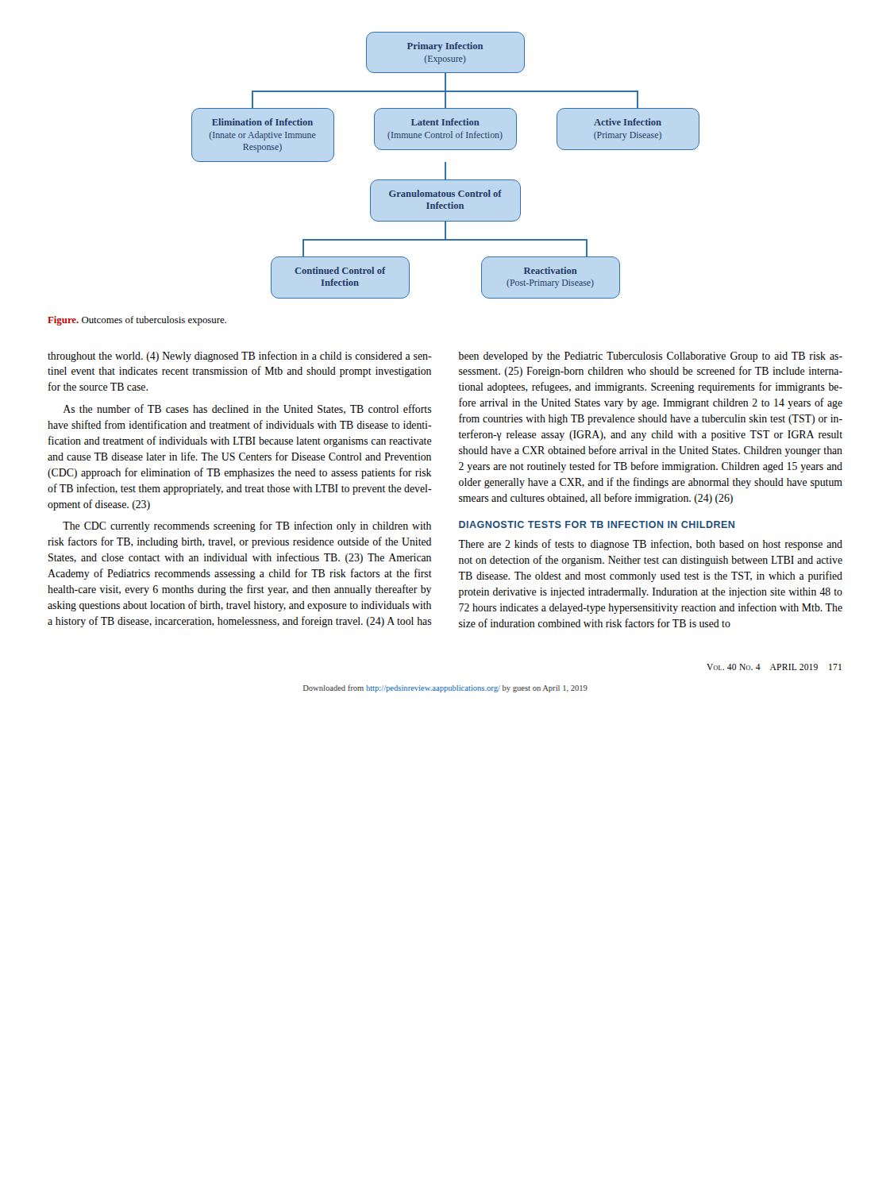Primary Infection(Exposure)
Elimination of Infection(Innate or Adaptive Immune Response)
Latent Infection(Immune Control of Infection)
Active Infection(Primary Disease)
Granulomatous Control of Infection
Continued Control of Infection
Reactivation(Post-Primary Disease)
Figure. Outcomes of tuberculosis exposure.
throughout the world. (4) Newly diagnosed TB infection in a child is considered a sentinel event that indicates recent transmission of Mtb and should prompt investigation for the source TB case.
As the number of TB cases has declined in the United States, TB control efforts have shifted from identification and treatment of individuals with TB disease to identification and treatment of individuals with LTBI because latent organisms can reactivate and cause TB disease later in life. The US Centers for Disease Control and Prevention (CDC) approach for elimination of TB emphasizes the need to assess patients for risk of TB infection, test them appropriately, and treat those with LTBI to prevent the development of disease. (23)
The CDC currently recommends screening for TB infection only in children with risk factors for TB, including birth, travel, or previous residence outside of the United States, and close contact with an individual with infectious TB. (23) The American Academy of Pediatrics recommends assessing a child for TB risk factors at the first health-care visit, every 6 months during the first year, and then annually thereafter by asking questions about location of birth, travel history, and exposure to individuals with a history of TB disease, incarceration, homelessness, and foreign travel. (24) A tool has been developed by the Pediatric Tuberculosis Collaborative Group to aid TB risk assessment. (25) Foreign-born children who should be screened for TB include international adoptees, refugees, and immigrants. Screening requirements for immigrants before arrival in the United States vary by age. Immigrant children 2 to 14 years of age from countries with high TB prevalence should have a tuberculin skin test (TST) or interferon-γ release assay (IGRA), and any child with a positive TST or IGRA result should have a CXR obtained before arrival in the United States. Children younger than 2 years are not routinely tested for TB before immigration. Children aged 15 years and older generally have a CXR, and if the findings are abnormal they should have sputum smears and cultures obtained, all before immigration. (24) (26)
DIAGNOSTIC TESTS FOR TB INFECTION IN CHILDREN
There are 2 kinds of tests to diagnose TB infection, both based on host response and not on detection of the organism. Neither test can distinguish between LTBI and active TB disease. The oldest and most commonly used test is the TST, in which a purified protein derivative is injected intradermally. Induration at the injection site within 48 to 72 hours indicates a delayed-type hypersensitivity reaction and infection with Mtb. The size of induration combined with risk factors for TB is used to
Vol. 40 No. 4 APRIL 2019 171
Downloaded from http://pedsinreview.aappublications.org/ by guest on April 1, 2019